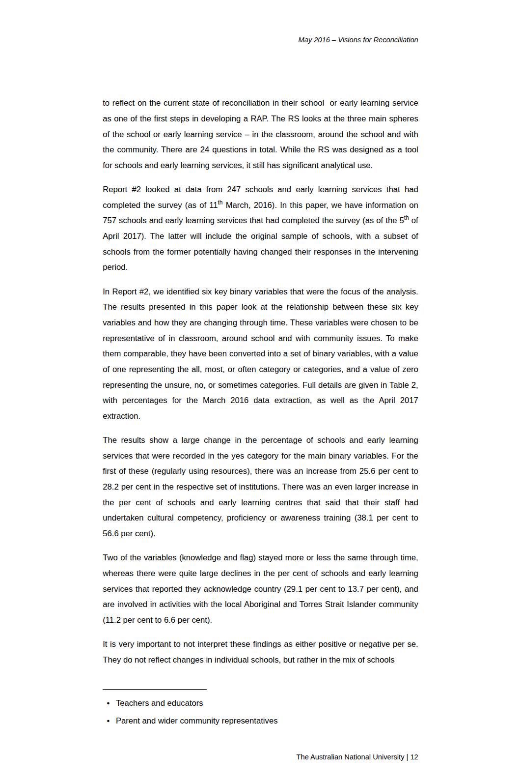May 2016 – Visions for Reconciliation
to reflect on the current state of reconciliation in their school or early learning service as one of the first steps in developing a RAP. The RS looks at the three main spheres of the school or early learning service – in the classroom, around the school and with the community. There are 24 questions in total. While the RS was designed as a tool for schools and early learning services, it still has significant analytical use.
Report #2 looked at data from 247 schools and early learning services that had completed the survey (as of 11th March, 2016). In this paper, we have information on 757 schools and early learning services that had completed the survey (as of the 5th of April 2017). The latter will include the original sample of schools, with a subset of schools from the former potentially having changed their responses in the intervening period.
In Report #2, we identified six key binary variables that were the focus of the analysis. The results presented in this paper look at the relationship between these six key variables and how they are changing through time. These variables were chosen to be representative of in classroom, around school and with community issues. To make them comparable, they have been converted into a set of binary variables, with a value of one representing the all, most, or often category or categories, and a value of zero representing the unsure, no, or sometimes categories. Full details are given in Table 2, with percentages for the March 2016 data extraction, as well as the April 2017 extraction.
The results show a large change in the percentage of schools and early learning services that were recorded in the yes category for the main binary variables. For the first of these (regularly using resources), there was an increase from 25.6 per cent to 28.2 per cent in the respective set of institutions. There was an even larger increase in the per cent of schools and early learning centres that said that their staff had undertaken cultural competency, proficiency or awareness training (38.1 per cent to 56.6 per cent).
Two of the variables (knowledge and flag) stayed more or less the same through time, whereas there were quite large declines in the per cent of schools and early learning services that reported they acknowledge country (29.1 per cent to 13.7 per cent), and are involved in activities with the local Aboriginal and Torres Strait Islander community (11.2 per cent to 6.6 per cent).
It is very important to not interpret these findings as either positive or negative per se. They do not reflect changes in individual schools, but rather in the mix of schools
Teachers and educators
Parent and wider community representatives
The Australian National University | 12